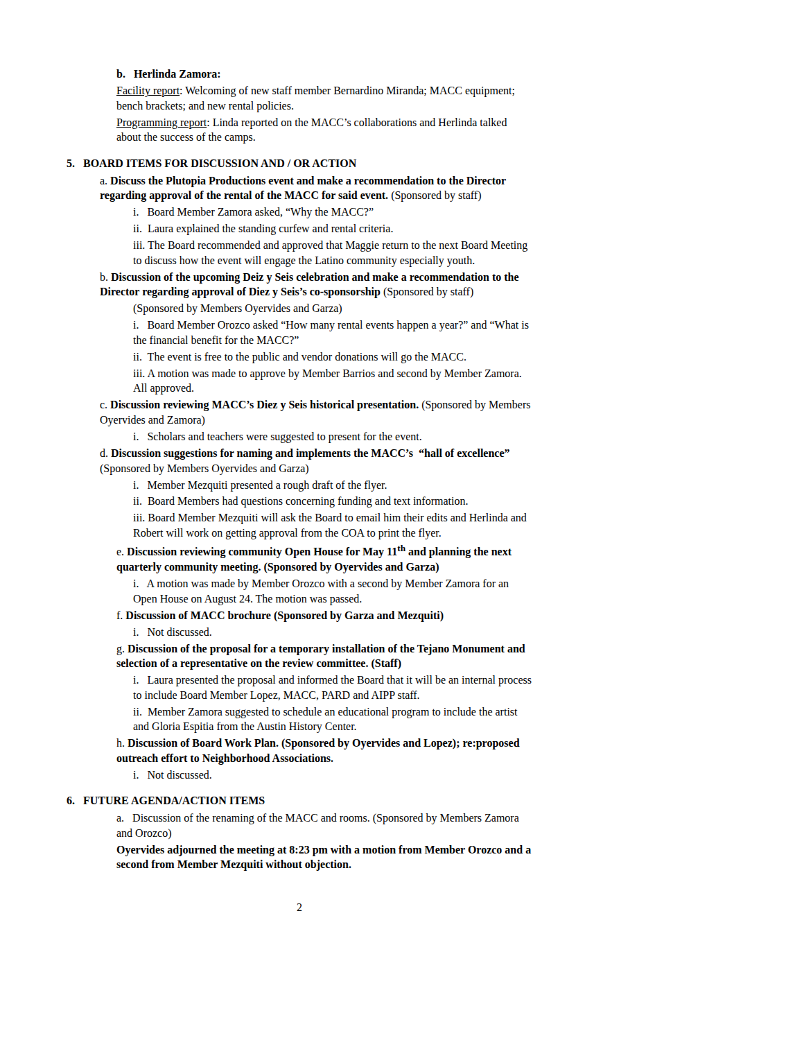b. Herlinda Zamora:
Facility report: Welcoming of new staff member Bernardino Miranda; MACC equipment; bench brackets; and new rental policies.
Programming report: Linda reported on the MACC’s collaborations and Herlinda talked about the success of the camps.
5. BOARD ITEMS FOR DISCUSSION AND / OR ACTION
a. Discuss the Plutopia Productions event and make a recommendation to the Director regarding approval of the rental of the MACC for said event. (Sponsored by staff)
i. Board Member Zamora asked, “Why the MACC?”
ii. Laura explained the standing curfew and rental criteria.
iii. The Board recommended and approved that Maggie return to the next Board Meeting to discuss how the event will engage the Latino community especially youth.
b. Discussion of the upcoming Deiz y Seis celebration and make a recommendation to the Director regarding approval of Diez y Seis’s co-sponsorship (Sponsored by staff)
(Sponsored by Members Oyervides and Garza)
i. Board Member Orozco asked “How many rental events happen a year?” and “What is the financial benefit for the MACC?”
ii. The event is free to the public and vendor donations will go the MACC.
iii. A motion was made to approve by Member Barrios and second by Member Zamora. All approved.
c. Discussion reviewing MACC’s Diez y Seis historical presentation. (Sponsored by Members Oyervides and Zamora)
i. Scholars and teachers were suggested to present for the event.
d. Discussion suggestions for naming and implements the MACC’s “hall of excellence” (Sponsored by Members Oyervides and Garza)
i. Member Mezquiti presented a rough draft of the flyer.
ii. Board Members had questions concerning funding and text information.
iii. Board Member Mezquiti will ask the Board to email him their edits and Herlinda and Robert will work on getting approval from the COA to print the flyer.
e. Discussion reviewing community Open House for May 11th and planning the next quarterly community meeting. (Sponsored by Oyervides and Garza)
i. A motion was made by Member Orozco with a second by Member Zamora for an Open House on August 24. The motion was passed.
f. Discussion of MACC brochure (Sponsored by Garza and Mezquiti)
i. Not discussed.
g. Discussion of the proposal for a temporary installation of the Tejano Monument and selection of a representative on the review committee. (Staff)
i. Laura presented the proposal and informed the Board that it will be an internal process to include Board Member Lopez, MACC, PARD and AIPP staff.
ii. Member Zamora suggested to schedule an educational program to include the artist and Gloria Espitia from the Austin History Center.
h. Discussion of Board Work Plan. (Sponsored by Oyervides and Lopez); re:proposed outreach effort to Neighborhood Associations.
i. Not discussed.
6. FUTURE AGENDA/ACTION ITEMS
a. Discussion of the renaming of the MACC and rooms. (Sponsored by Members Zamora and Orozco)
Oyervides adjourned the meeting at 8:23 pm with a motion from Member Orozco and a second from Member Mezquiti without objection.
2